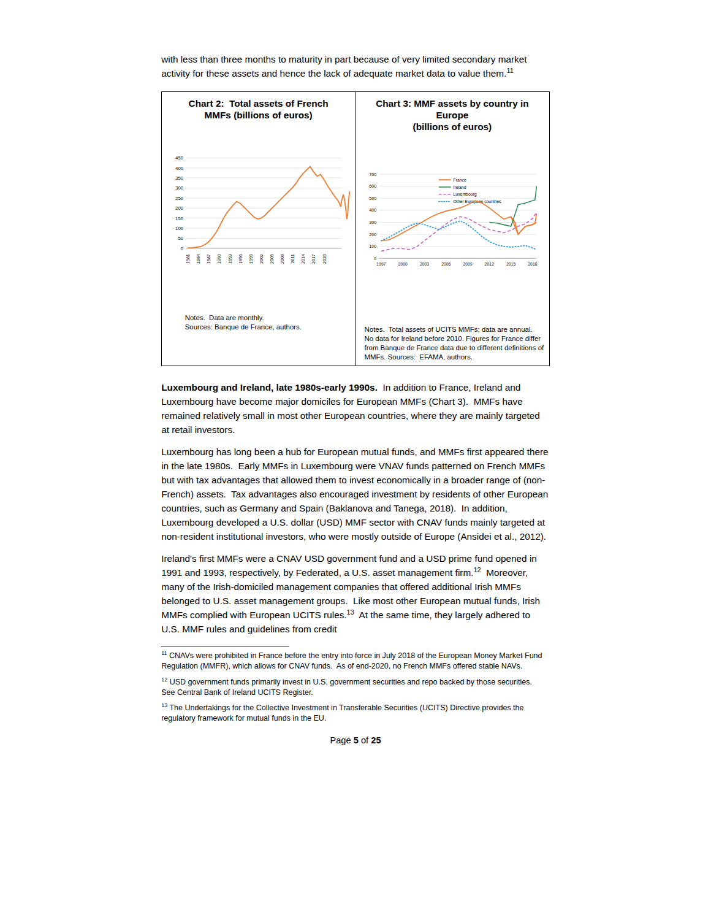with less than three months to maturity in part because of very limited secondary market activity for these assets and hence the lack of adequate market data to value them.11
Chart 2: Total assets of French
MMFs (billions of euros)
450 400 350 300 250 200 150 100 50 0 1981 1984 1987 1990 1993 1996 1999 2002 2005 2008 2011 2014 2017 2020
Notes. Data are monthly.
Sources: Banque de France, authors.
Chart 3: MMF assets by country in Europe
(billions of euros)
700 600 500 400 300 200 100 0 France Ireland Luxembourg Other European countries 1997 2000 2003 2006 2009 2012 2015 2018
Notes. Total assets of UCITS MMFs; data are annual. No data for Ireland before 2010. Figures for France differ from Banque de France data due to different definitions of MMFs. Sources: EFAMA, authors.
Luxembourg and Ireland, late 1980s-early 1990s. In addition to France, Ireland and Luxembourg have become major domiciles for European MMFs (Chart 3). MMFs have remained relatively small in most other European countries, where they are mainly targeted at retail investors.
Luxembourg has long been a hub for European mutual funds, and MMFs first appeared there in the late 1980s. Early MMFs in Luxembourg were VNAV funds patterned on French MMFs but with tax advantages that allowed them to invest economically in a broader range of (non-French) assets. Tax advantages also encouraged investment by residents of other European countries, such as Germany and Spain (Baklanova and Tanega, 2018). In addition, Luxembourg developed a U.S. dollar (USD) MMF sector with CNAV funds mainly targeted at non-resident institutional investors, who were mostly outside of Europe (Ansidei et al., 2012).
Ireland's first MMFs were a CNAV USD government fund and a USD prime fund opened in 1991 and 1993, respectively, by Federated, a U.S. asset management firm.12 Moreover, many of the Irish-domiciled management companies that offered additional Irish MMFs belonged to U.S. asset management groups. Like most other European mutual funds, Irish MMFs complied with European UCITS rules.13 At the same time, they largely adhered to U.S. MMF rules and guidelines from credit
11 CNAVs were prohibited in France before the entry into force in July 2018 of the European Money Market Fund Regulation (MMFR), which allows for CNAV funds. As of end-2020, no French MMFs offered stable NAVs.
12 USD government funds primarily invest in U.S. government securities and repo backed by those securities. See Central Bank of Ireland UCITS Register.
13 The Undertakings for the Collective Investment in Transferable Securities (UCITS) Directive provides the regulatory framework for mutual funds in the EU.
Page 5 of 25